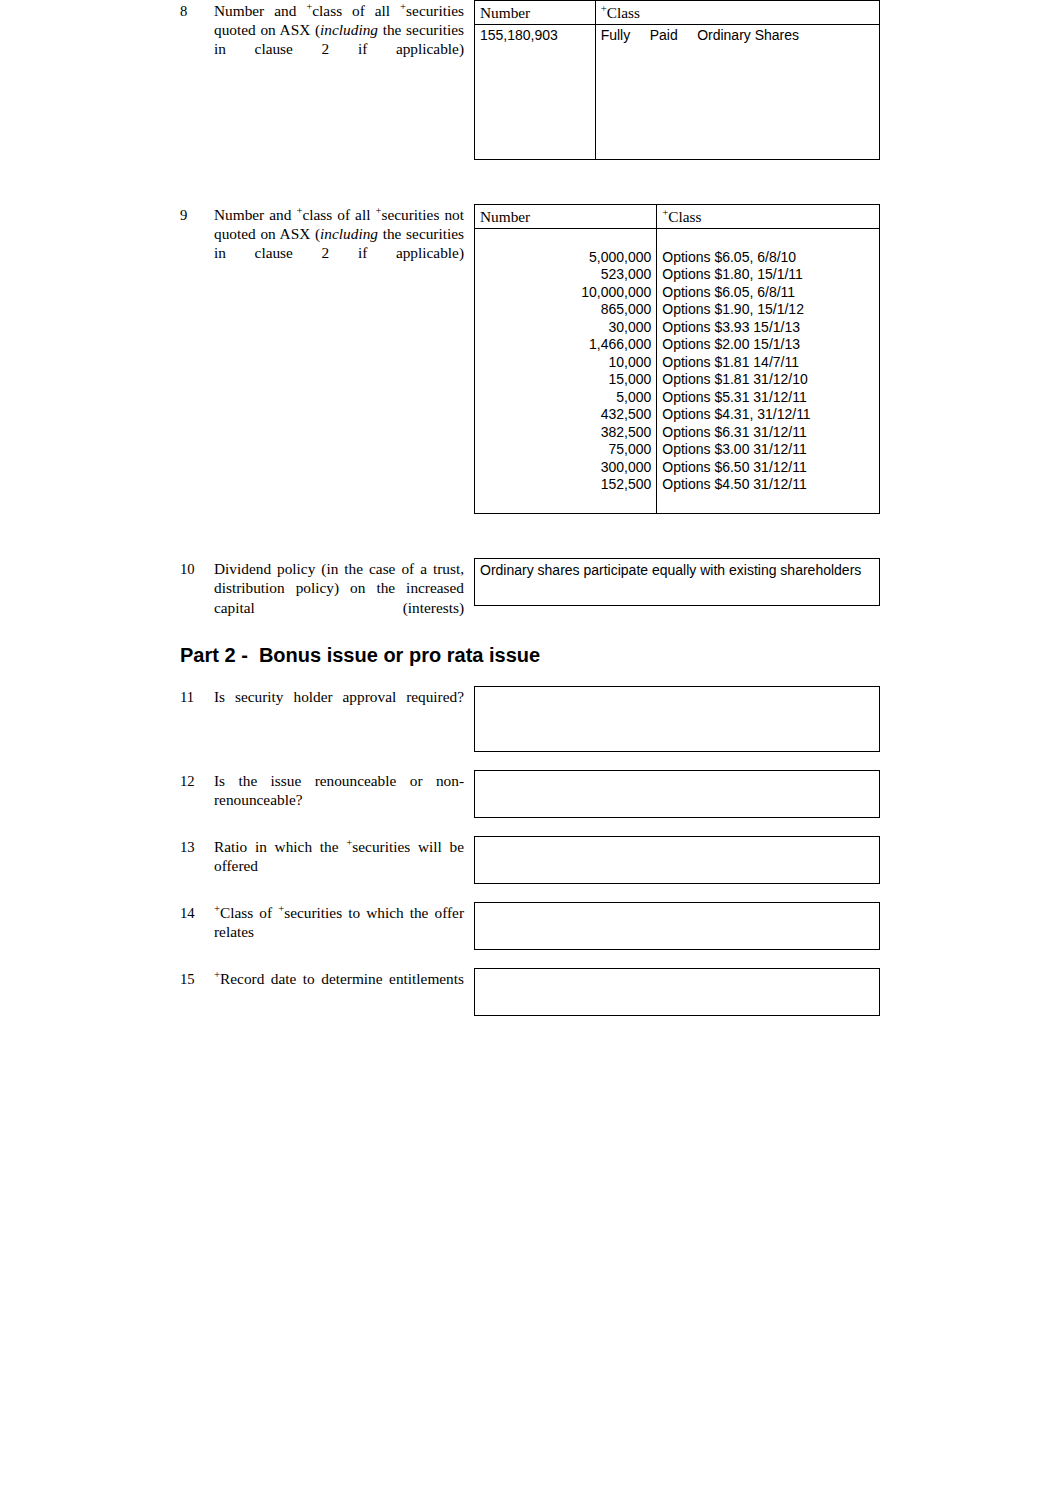8
Number and +class of all +securities quoted on ASX (including the securities in clause 2 if applicable)
| Number | + Class |
| --- | --- |
| 155,180,903 | Fully Paid Ordinary Shares |
9
Number and +class of all +securities not quoted on ASX (including the securities in clause 2 if applicable)
| Number | + Class |
| --- | --- |
| 5,000,000 523,000 10,000,000 865,000 30,000 1,466,000 10,000 15,000 5,000 432,500 382,500 75,000 300,000 152,500 | Options $6.05, 6/8/10 Options $1.80, 15/1/11 Options $6.05, 6/8/11 Options $1.90, 15/1/12 Options $3.93 15/1/13 Options $2.00 15/1/13 Options $1.81 14/7/11 Options $1.81 31/12/10 Options $5.31 31/12/11 Options $4.31, 31/12/11 Options $6.31 31/12/11 Options $3.00 31/12/11 Options $6.50 31/12/11 Options $4.50 31/12/11 |
10
Dividend policy (in the case of a trust, distribution policy) on the increased capital (interests)
Ordinary shares participate equally with existing shareholders
Part 2 - Bonus issue or pro rata issue
11
Is security holder approval required?
12
Is the issue renounceable or non-renounceable?
13
Ratio in which the +securities will be offered
14
+Class of +securities to which the offer relates
15
+Record date to determine entitlements